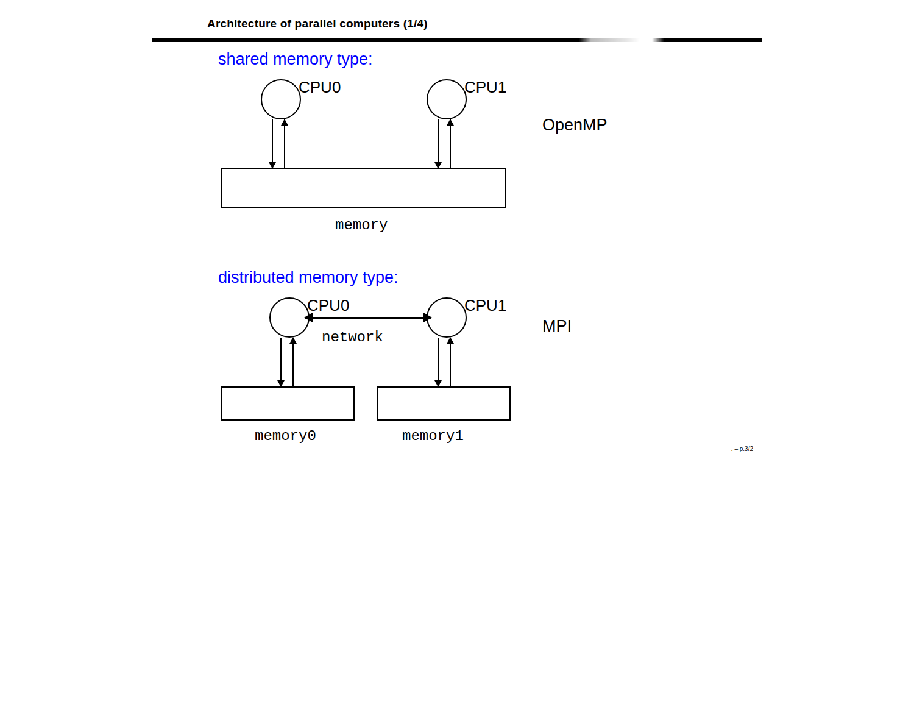Architecture of parallel computers (1/4)
shared memory type:
CPU0
CPU1
memory
OpenMP
distributed memory type:
CPU0
CPU1
network
memory0
memory1
MPI
. – p.3/2